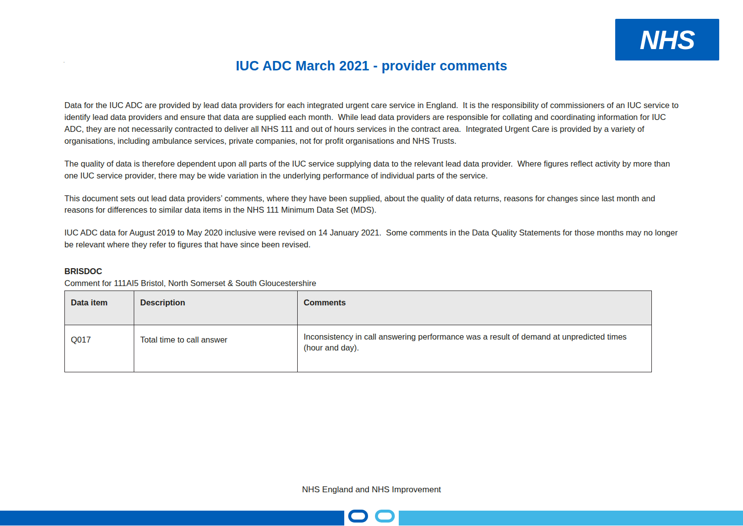NHS
.
IUC ADC March 2021 - provider comments
Data for the IUC ADC are provided by lead data providers for each integrated urgent care service in England. It is the responsibility of commissioners of an IUC service to identify lead data providers and ensure that data are supplied each month. While lead data providers are responsible for collating and coordinating information for IUC ADC, they are not necessarily contracted to deliver all NHS 111 and out of hours services in the contract area. Integrated Urgent Care is provided by a variety of organisations, including ambulance services, private companies, not for profit organisations and NHS Trusts.
The quality of data is therefore dependent upon all parts of the IUC service supplying data to the relevant lead data provider. Where figures reflect activity by more than one IUC service provider, there may be wide variation in the underlying performance of individual parts of the service.
This document sets out lead data providers’ comments, where they have been supplied, about the quality of data returns, reasons for changes since last month and reasons for differences to similar data items in the NHS 111 Minimum Data Set (MDS).
IUC ADC data for August 2019 to May 2020 inclusive were revised on 14 January 2021. Some comments in the Data Quality Statements for those months may no longer be relevant where they refer to figures that have since been revised.
BRISDOC
Comment for 111AI5 Bristol, North Somerset & South Gloucestershire
| Data item | Description | Comments |
| --- | --- | --- |
| Q017 | Total time to call answer | Inconsistency in call answering performance was a result of demand at unpredicted times (hour and day). |
NHS England and NHS Improvement